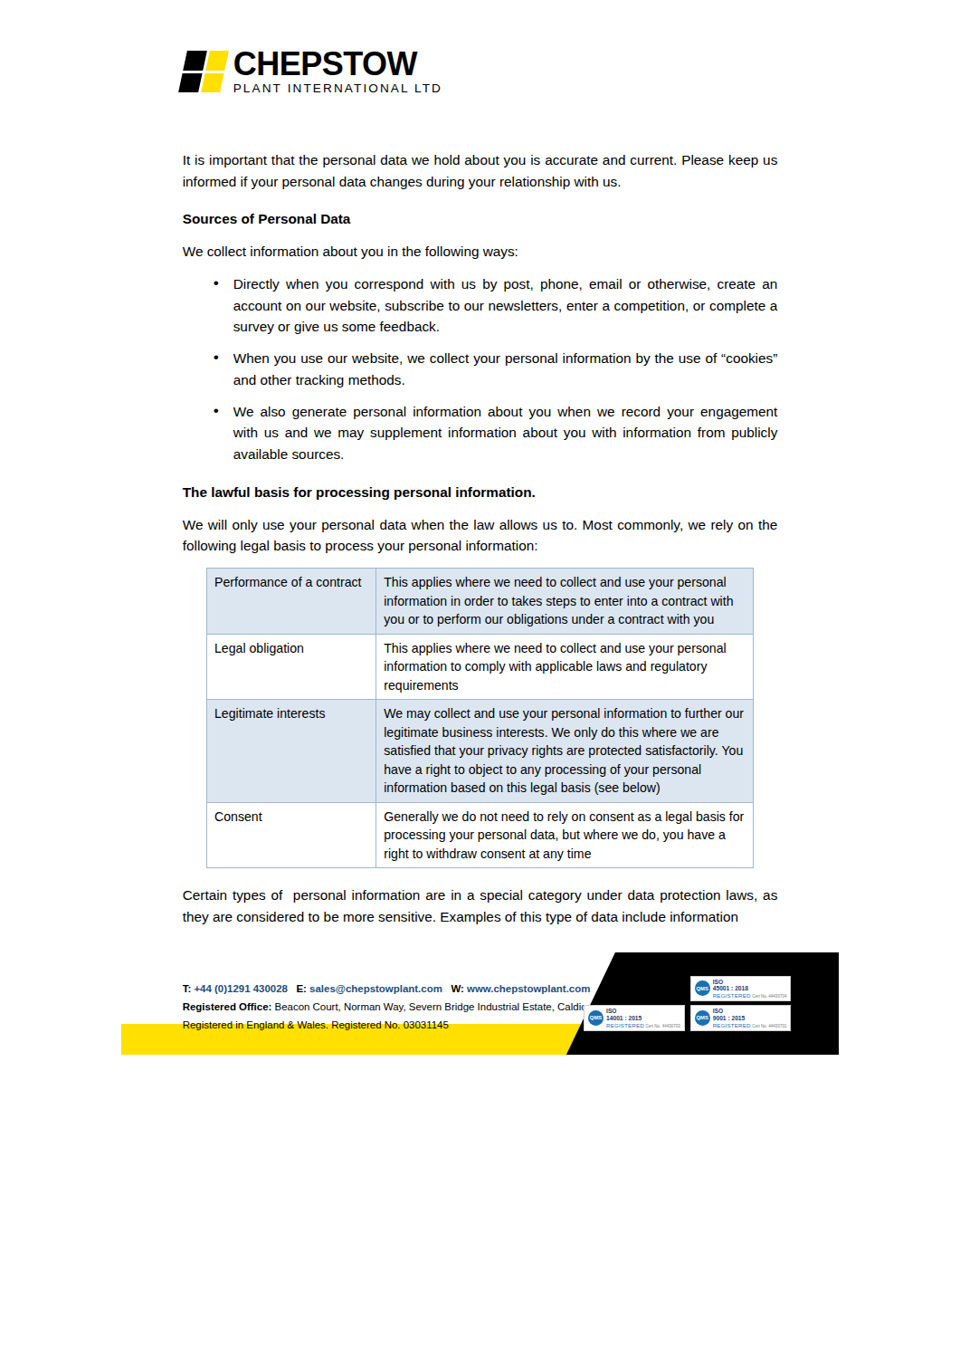CHEPSTOW
PLANT INTERNATIONAL LTD
It is important that the personal data we hold about you is accurate and current. Please keep us informed if your personal data changes during your relationship with us.
Sources of Personal Data
We collect information about you in the following ways:
Directly when you correspond with us by post, phone, email or otherwise, create an account on our website, subscribe to our newsletters, enter a competition, or complete a survey or give us some feedback.
When you use our website, we collect your personal information by the use of “cookies” and other tracking methods.
We also generate personal information about you when we record your engagement with us and we may supplement information about you with information from publicly available sources.
The lawful basis for processing personal information.
We will only use your personal data when the law allows us to. Most commonly, we rely on the following legal basis to process your personal information:
| Performance of a contract | This applies where we need to collect and use your personal information in order to takes steps to enter into a contract with you or to perform our obligations under a contract with you |
| Legal obligation | This applies where we need to collect and use your personal information to comply with applicable laws and regulatory requirements |
| Legitimate interests | We may collect and use your personal information to further our legitimate business interests. We only do this where we are satisfied that your privacy rights are protected satisfactorily. You have a right to object to any processing of your personal information based on this legal basis (see below) |
| Consent | Generally we do not need to rely on consent as a legal basis for processing your personal data, but where we do, you have a right to withdraw consent at any time |
Certain types of personal information are in a special category under data protection laws, as they are considered to be more sensitive. Examples of this type of data include information
T: +44 (0)1291 430028 E: sales@chepstowplant.com W: www.chepstowplant.com
Registered Office: Beacon Court, Norman Way, Severn Bridge Industrial Estate, Caldicot, NP26 5PT, UK
Registered in England & Wales. Registered No. 03031145
QMS
ISO
45001 : 2018 REGISTERED Cert No. 44430704
QMS
ISO
14001 : 2015 REGISTERED Cert No. 44430703
QMS
ISO
9001 : 2015 REGISTERED Cert No. 44430701